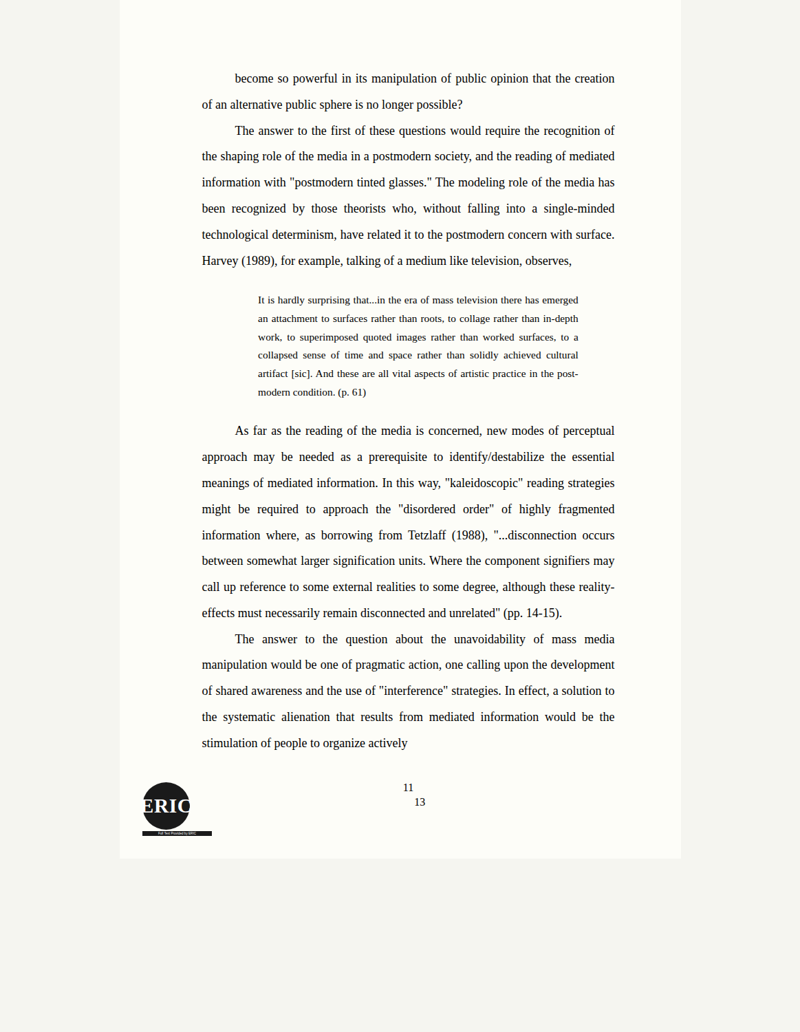become so powerful in its manipulation of public opinion that the creation of an alternative public sphere is no longer possible?
The answer to the first of these questions would require the recognition of the shaping role of the media in a postmodern society, and the reading of mediated information with "postmodern tinted glasses." The modeling role of the media has been recognized by those theorists who, without falling into a single-minded technological determinism, have related it to the postmodern concern with surface. Harvey (1989), for example, talking of a medium like television, observes,
It is hardly surprising that...in the era of mass television there has emerged an attachment to surfaces rather than roots, to collage rather than in-depth work, to superimposed quoted images rather than worked surfaces, to a collapsed sense of time and space rather than solidly achieved cultural artifact [sic]. And these are all vital aspects of artistic practice in the post-modern condition. (p. 61)
As far as the reading of the media is concerned, new modes of perceptual approach may be needed as a prerequisite to identify/destabilize the essential meanings of mediated information. In this way, "kaleidoscopic" reading strategies might be required to approach the "disordered order" of highly fragmented information where, as borrowing from Tetzlaff (1988), "...disconnection occurs between somewhat larger signification units. Where the component signifiers may call up reference to some external realities to some degree, although these reality-effects must necessarily remain disconnected and unrelated" (pp. 14-15).
The answer to the question about the unavoidability of mass media manipulation would be one of pragmatic action, one calling upon the development of shared awareness and the use of "interference" strategies. In effect, a solution to the systematic alienation that results from mediated information would be the stimulation of people to organize actively
1113
ERIC
Full Text Provided by ERIC